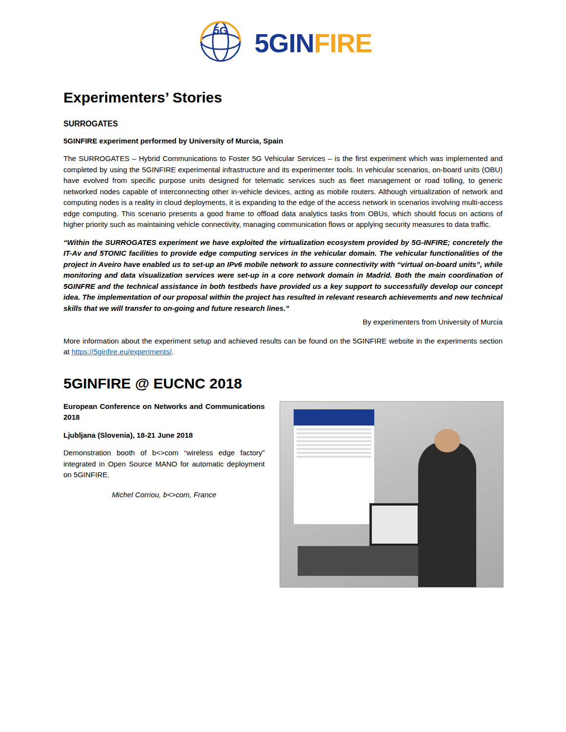5G 5G IN FIRE
Experimenters’ Stories
SURROGATES
5GINFIRE experiment performed by University of Murcia, Spain
The SURROGATES – Hybrid Communications to Foster 5G Vehicular Services – is the first experiment which was implemented and completed by using the 5GINFIRE experimental infrastructure and its experimenter tools. In vehicular scenarios, on-board units (OBU) have evolved from specific purpose units designed for telematic services such as fleet management or road tolling, to generic networked nodes capable of interconnecting other in-vehicle devices, acting as mobile routers. Although virtualization of network and computing nodes is a reality in cloud deployments, it is expanding to the edge of the access network in scenarios involving multi-access edge computing. This scenario presents a good frame to offload data analytics tasks from OBUs, which should focus on actions of higher priority such as maintaining vehicle connectivity, managing communication flows or applying security measures to data traffic.
“Within the SURROGATES experiment we have exploited the virtualization ecosystem provided by 5G-INFIRE; concretely the IT-Av and 5TONIC facilities to provide edge computing services in the vehicular domain. The vehicular functionalities of the project in Aveiro have enabled us to set-up an IPv6 mobile network to assure connectivity with “virtual on-board units”, while monitoring and data visualization services were set-up in a core network domain in Madrid. Both the main coordination of 5GINFRE and the technical assistance in both testbeds have provided us a key support to successfully develop our concept idea. The implementation of our proposal within the project has resulted in relevant research achievements and new technical skills that we will transfer to on-going and future research lines.”
By experimenters from University of Murcia
More information about the experiment setup and achieved results can be found on the 5GINFIRE website in the experiments section at https://5ginfire.eu/experiments/.
5GINFIRE @ EUCNC 2018
European Conference on Networks and Communications 2018
Ljubljana (Slovenia), 18-21 June 2018
Demonstration booth of b<>com “wireless edge factory” integrated in Open Source MANO for automatic deployment on 5GINFIRE.
Michel Corriou, b<>com, France